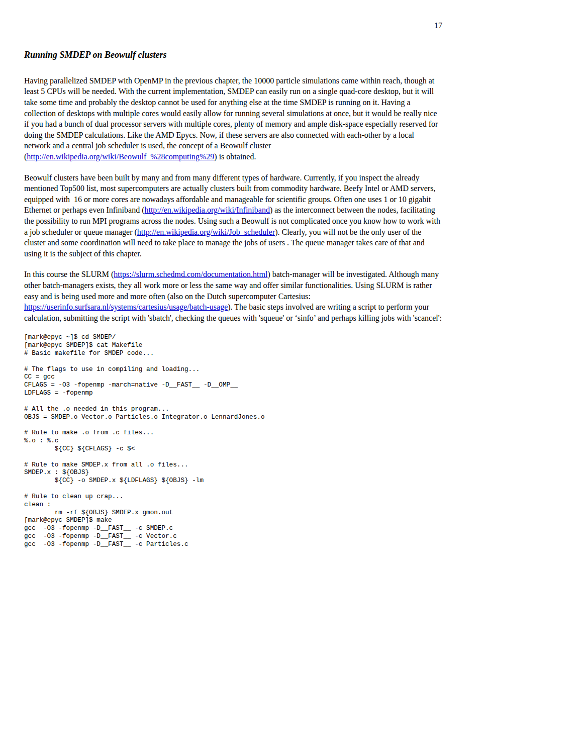17
Running SMDEP on Beowulf clusters
Having parallelized SMDEP with OpenMP in the previous chapter, the 10000 particle simulations came within reach, though at least 5 CPUs will be needed. With the current implementation, SMDEP can easily run on a single quad-core desktop, but it will take some time and probably the desktop cannot be used for anything else at the time SMDEP is running on it. Having a collection of desktops with multiple cores would easily allow for running several simulations at once, but it would be really nice if you had a bunch of dual processor servers with multiple cores, plenty of memory and ample disk-space especially reserved for doing the SMDEP calculations. Like the AMD Epycs. Now, if these servers are also connected with each-other by a local network and a central job scheduler is used, the concept of a Beowulf cluster (http://en.wikipedia.org/wiki/Beowulf_%28computing%29) is obtained.
Beowulf clusters have been built by many and from many different types of hardware. Currently, if you inspect the already mentioned Top500 list, most supercomputers are actually clusters built from commodity hardware. Beefy Intel or AMD servers, equipped with 16 or more cores are nowadays affordable and manageable for scientific groups. Often one uses 1 or 10 gigabit Ethernet or perhaps even Infiniband (http://en.wikipedia.org/wiki/Infiniband) as the interconnect between the nodes, facilitating the possibility to run MPI programs across the nodes. Using such a Beowulf is not complicated once you know how to work with a job scheduler or queue manager (http://en.wikipedia.org/wiki/Job_scheduler). Clearly, you will not be the only user of the cluster and some coordination will need to take place to manage the jobs of users . The queue manager takes care of that and using it is the subject of this chapter.
In this course the SLURM (https://slurm.schedmd.com/documentation.html) batch-manager will be investigated. Although many other batch-managers exists, they all work more or less the same way and offer similar functionalities. Using SLURM is rather easy and is being used more and more often (also on the Dutch supercomputer Cartesius: https://userinfo.surfsara.nl/systems/cartesius/usage/batch-usage). The basic steps involved are writing a script to perform your calculation, submitting the script with 'sbatch', checking the queues with 'squeue' or ‘sinfo’ and perhaps killing jobs with 'scancel':
[mark@epyc ~]$ cd SMDEP/
[mark@epyc SMDEP]$ cat Makefile
# Basic makefile for SMDEP code...

# The flags to use in compiling and loading...
CC = gcc
CFLAGS = -O3 -fopenmp -march=native -D__FAST__ -D__OMP__
LDFLAGS = -fopenmp

# All the .o needed in this program...
OBJS = SMDEP.o Vector.o Particles.o Integrator.o LennardJones.o

# Rule to make .o from .c files...
%.o : %.c
        ${CC} ${CFLAGS} -c $<

# Rule to make SMDEP.x from all .o files...
SMDEP.x : ${OBJS}
        ${CC} -o SMDEP.x ${LDFLAGS} ${OBJS} -lm

# Rule to clean up crap...
clean :
        rm -rf ${OBJS} SMDEP.x gmon.out
[mark@epyc SMDEP]$ make
gcc  -O3 -fopenmp -D__FAST__ -c SMDEP.c
gcc  -O3 -fopenmp -D__FAST__ -c Vector.c
gcc  -O3 -fopenmp -D__FAST__ -c Particles.c